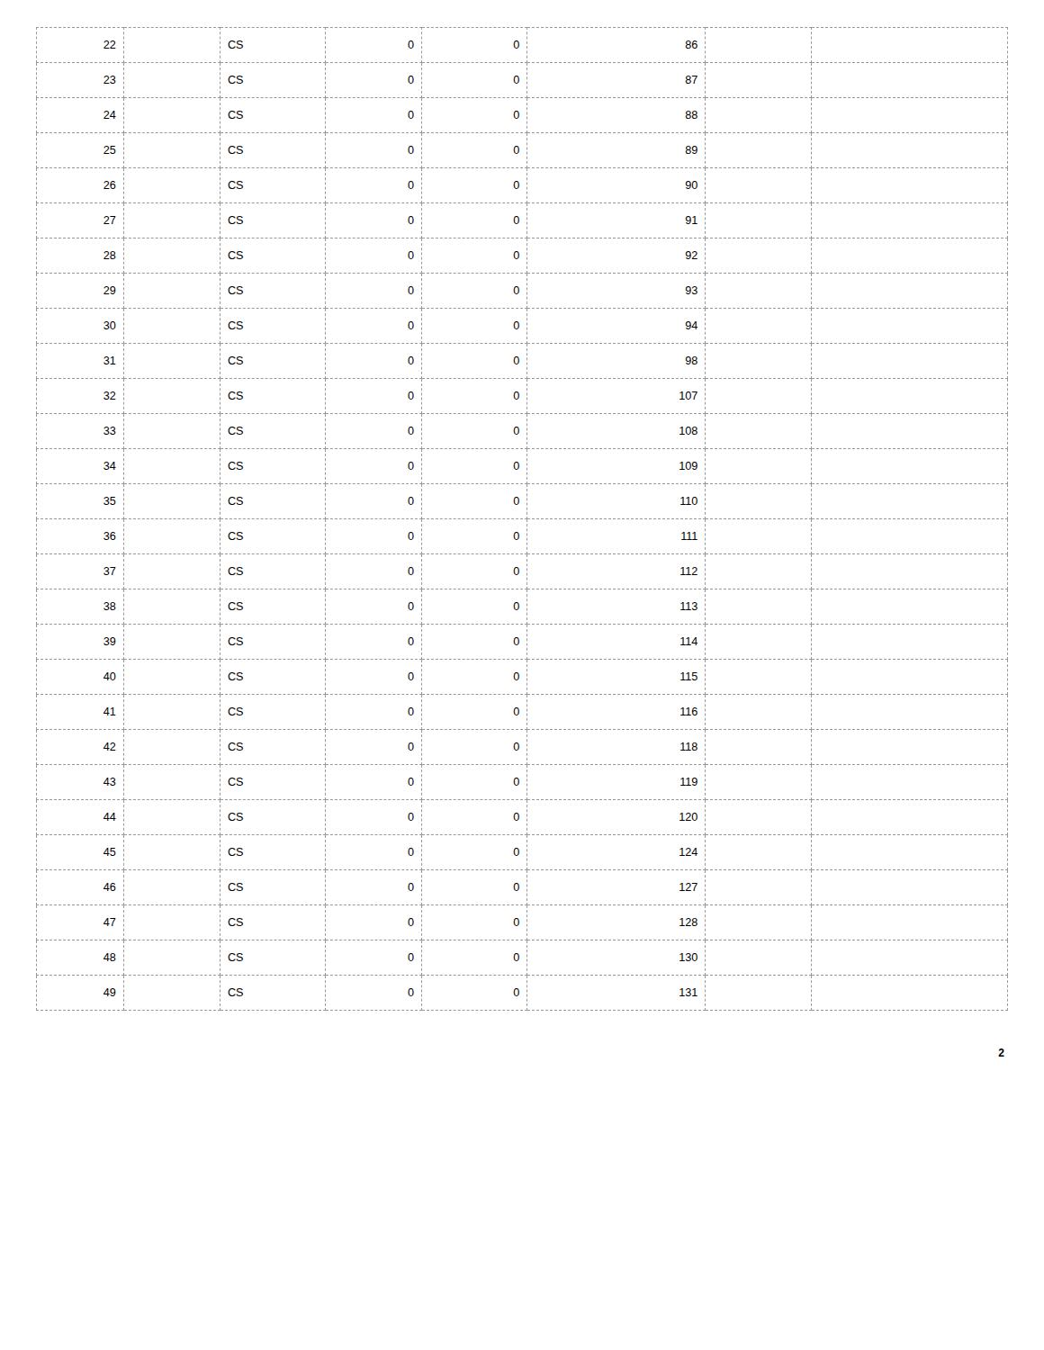| 22 | | CS | 0 | 0 | 86 | | |
| 23 | | CS | 0 | 0 | 87 | | |
| 24 | | CS | 0 | 0 | 88 | | |
| 25 | | CS | 0 | 0 | 89 | | |
| 26 | | CS | 0 | 0 | 90 | | |
| 27 | | CS | 0 | 0 | 91 | | |
| 28 | | CS | 0 | 0 | 92 | | |
| 29 | | CS | 0 | 0 | 93 | | |
| 30 | | CS | 0 | 0 | 94 | | |
| 31 | | CS | 0 | 0 | 98 | | |
| 32 | | CS | 0 | 0 | 107 | | |
| 33 | | CS | 0 | 0 | 108 | | |
| 34 | | CS | 0 | 0 | 109 | | |
| 35 | | CS | 0 | 0 | 110 | | |
| 36 | | CS | 0 | 0 | 111 | | |
| 37 | | CS | 0 | 0 | 112 | | |
| 38 | | CS | 0 | 0 | 113 | | |
| 39 | | CS | 0 | 0 | 114 | | |
| 40 | | CS | 0 | 0 | 115 | | |
| 41 | | CS | 0 | 0 | 116 | | |
| 42 | | CS | 0 | 0 | 118 | | |
| 43 | | CS | 0 | 0 | 119 | | |
| 44 | | CS | 0 | 0 | 120 | | |
| 45 | | CS | 0 | 0 | 124 | | |
| 46 | | CS | 0 | 0 | 127 | | |
| 47 | | CS | 0 | 0 | 128 | | |
| 48 | | CS | 0 | 0 | 130 | | |
| 49 | | CS | 0 | 0 | 131 | | |
2